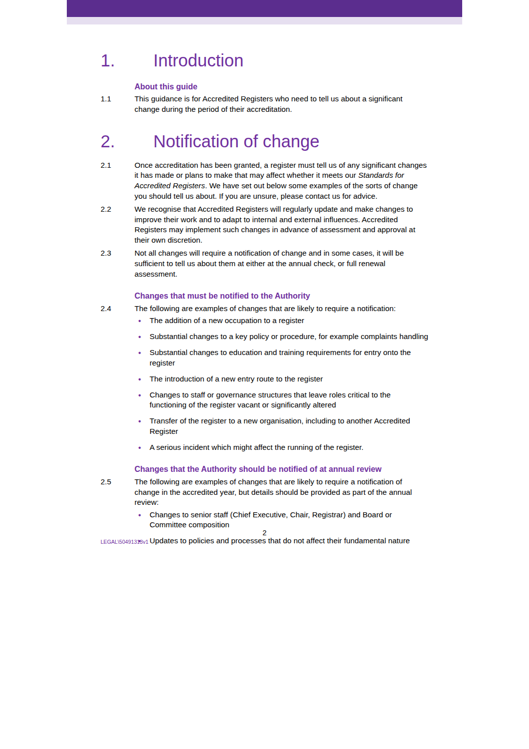1. Introduction
About this guide
1.1
This guidance is for Accredited Registers who need to tell us about a significant change during the period of their accreditation.
2. Notification of change
2.1
Once accreditation has been granted, a register must tell us of any significant changes it has made or plans to make that may affect whether it meets our Standards for Accredited Registers. We have set out below some examples of the sorts of change you should tell us about. If you are unsure, please contact us for advice.
2.2
We recognise that Accredited Registers will regularly update and make changes to improve their work and to adapt to internal and external influences. Accredited Registers may implement such changes in advance of assessment and approval at their own discretion.
2.3
Not all changes will require a notification of change and in some cases, it will be sufficient to tell us about them at either at the annual check, or full renewal assessment.
Changes that must be notified to the Authority
2.4
The following are examples of changes that are likely to require a notification:
The addition of a new occupation to a register
Substantial changes to a key policy or procedure, for example complaints handling
Substantial changes to education and training requirements for entry onto the register
The introduction of a new entry route to the register
Changes to staff or governance structures that leave roles critical to the functioning of the register vacant or significantly altered
Transfer of the register to a new organisation, including to another Accredited Register
A serious incident which might affect the running of the register.
Changes that the Authority should be notified of at annual review
2.5
The following are examples of changes that are likely to require a notification of change in the accredited year, but details should be provided as part of the annual review:
Changes to senior staff (Chief Executive, Chair, Registrar) and Board or Committee composition
Updates to policies and processes that do not affect their fundamental nature
2
LEGAL\50491313v1